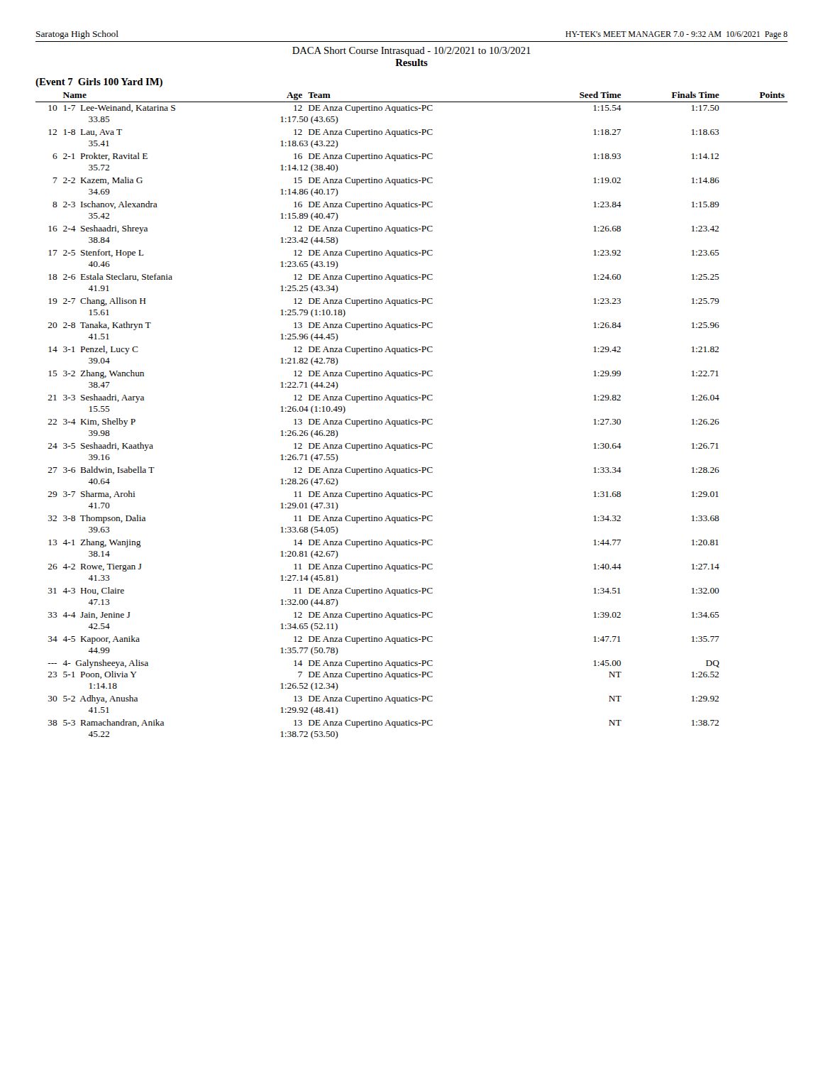Saratoga High School
HY-TEK's MEET MANAGER 7.0 - 9:32 AM 10/6/2021 Page 8
DACA Short Course Intrasquad - 10/2/2021 to 10/3/2021
Results
(Event 7 Girls 100 Yard IM)
| | Name | Age | Team | Seed Time | Finals Time | Points |
| --- | --- | --- | --- | --- | --- | --- |
| 10 | 1-7 Lee-Weinand, Katarina S | 12 | DE Anza Cupertino Aquatics-PC | 1:15.54 | 1:17.50 | |
| | 33.85 | 1:17.50 (43.65) | |
| 12 | 1-8 Lau, Ava T | 12 | DE Anza Cupertino Aquatics-PC | 1:18.27 | 1:18.63 | |
| | 35.41 | 1:18.63 (43.22) | |
| 6 | 2-1 Prokter, Ravital E | 16 | DE Anza Cupertino Aquatics-PC | 1:18.93 | 1:14.12 | |
| | 35.72 | 1:14.12 (38.40) | |
| 7 | 2-2 Kazem, Malia G | 15 | DE Anza Cupertino Aquatics-PC | 1:19.02 | 1:14.86 | |
| | 34.69 | 1:14.86 (40.17) | |
| 8 | 2-3 Ischanov, Alexandra | 16 | DE Anza Cupertino Aquatics-PC | 1:23.84 | 1:15.89 | |
| | 35.42 | 1:15.89 (40.47) | |
| 16 | 2-4 Seshaadri, Shreya | 12 | DE Anza Cupertino Aquatics-PC | 1:26.68 | 1:23.42 | |
| | 38.84 | 1:23.42 (44.58) | |
| 17 | 2-5 Stenfort, Hope L | 12 | DE Anza Cupertino Aquatics-PC | 1:23.92 | 1:23.65 | |
| | 40.46 | 1:23.65 (43.19) | |
| 18 | 2-6 Estala Steclaru, Stefania | 12 | DE Anza Cupertino Aquatics-PC | 1:24.60 | 1:25.25 | |
| | 41.91 | 1:25.25 (43.34) | |
| 19 | 2-7 Chang, Allison H | 12 | DE Anza Cupertino Aquatics-PC | 1:23.23 | 1:25.79 | |
| | 15.61 | 1:25.79 (1:10.18) | |
| 20 | 2-8 Tanaka, Kathryn T | 13 | DE Anza Cupertino Aquatics-PC | 1:26.84 | 1:25.96 | |
| | 41.51 | 1:25.96 (44.45) | |
| 14 | 3-1 Penzel, Lucy C | 12 | DE Anza Cupertino Aquatics-PC | 1:29.42 | 1:21.82 | |
| | 39.04 | 1:21.82 (42.78) | |
| 15 | 3-2 Zhang, Wanchun | 12 | DE Anza Cupertino Aquatics-PC | 1:29.99 | 1:22.71 | |
| | 38.47 | 1:22.71 (44.24) | |
| 21 | 3-3 Seshaadri, Aarya | 12 | DE Anza Cupertino Aquatics-PC | 1:29.82 | 1:26.04 | |
| | 15.55 | 1:26.04 (1:10.49) | |
| 22 | 3-4 Kim, Shelby P | 13 | DE Anza Cupertino Aquatics-PC | 1:27.30 | 1:26.26 | |
| | 39.98 | 1:26.26 (46.28) | |
| 24 | 3-5 Seshaadri, Kaathya | 12 | DE Anza Cupertino Aquatics-PC | 1:30.64 | 1:26.71 | |
| | 39.16 | 1:26.71 (47.55) | |
| 27 | 3-6 Baldwin, Isabella T | 12 | DE Anza Cupertino Aquatics-PC | 1:33.34 | 1:28.26 | |
| | 40.64 | 1:28.26 (47.62) | |
| 29 | 3-7 Sharma, Arohi | 11 | DE Anza Cupertino Aquatics-PC | 1:31.68 | 1:29.01 | |
| | 41.70 | 1:29.01 (47.31) | |
| 32 | 3-8 Thompson, Dalia | 11 | DE Anza Cupertino Aquatics-PC | 1:34.32 | 1:33.68 | |
| | 39.63 | 1:33.68 (54.05) | |
| 13 | 4-1 Zhang, Wanjing | 14 | DE Anza Cupertino Aquatics-PC | 1:44.77 | 1:20.81 | |
| | 38.14 | 1:20.81 (42.67) | |
| 26 | 4-2 Rowe, Tiergan J | 11 | DE Anza Cupertino Aquatics-PC | 1:40.44 | 1:27.14 | |
| | 41.33 | 1:27.14 (45.81) | |
| 31 | 4-3 Hou, Claire | 11 | DE Anza Cupertino Aquatics-PC | 1:34.51 | 1:32.00 | |
| | 47.13 | 1:32.00 (44.87) | |
| 33 | 4-4 Jain, Jenine J | 12 | DE Anza Cupertino Aquatics-PC | 1:39.02 | 1:34.65 | |
| | 42.54 | 1:34.65 (52.11) | |
| 34 | 4-5 Kapoor, Aanika | 12 | DE Anza Cupertino Aquatics-PC | 1:47.71 | 1:35.77 | |
| | 44.99 | 1:35.77 (50.78) | |
| --- | 4- Galynsheeya, Alisa | 14 | DE Anza Cupertino Aquatics-PC | 1:45.00 | DQ | |
| 23 | 5-1 Poon, Olivia Y | 7 | DE Anza Cupertino Aquatics-PC | NT | 1:26.52 | |
| | 1:14.18 | 1:26.52 (12.34) | |
| 30 | 5-2 Adhya, Anusha | 13 | DE Anza Cupertino Aquatics-PC | NT | 1:29.92 | |
| | 41.51 | 1:29.92 (48.41) | |
| 38 | 5-3 Ramachandran, Anika | 13 | DE Anza Cupertino Aquatics-PC | NT | 1:38.72 | |
| | 45.22 | 1:38.72 (53.50) | |